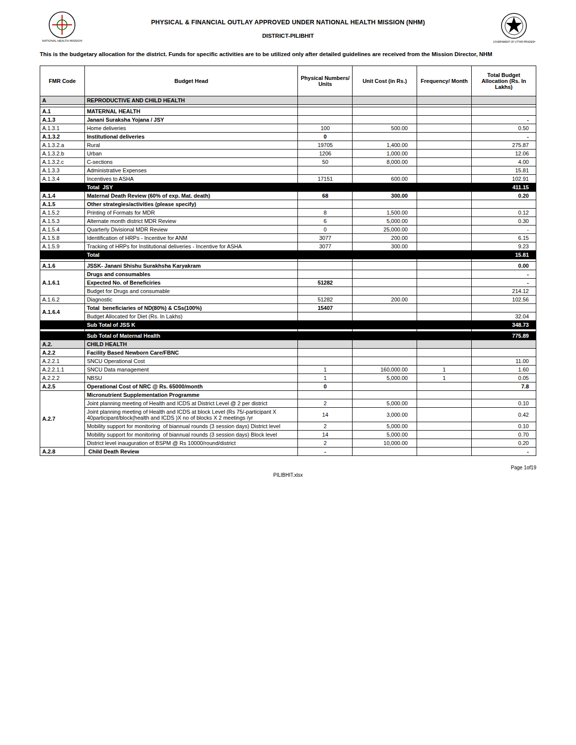NATIONAL HEALTH MISSION
PHYSICAL & FINANCIAL OUTLAY APPROVED UNDER NATIONAL HEALTH MISSION (NHM)
DISTRICT-PILIBHIT
GOVERNMENT OF UTTAR PRADESH
This is the budgetary allocation for the district. Funds for specific activities are to be utilized only after detailed guidelines are received from the Mission Director, NHM
| FMR Code | Budget Head | Physical Numbers/ Units | Unit Cost (in Rs.) | Frequency/ Month | Total Budget Allocation (Rs. In Lakhs) |
| --- | --- | --- | --- | --- | --- |
| A | REPRODUCTIVE AND CHILD HEALTH | | | | |
| A.1 | MATERNAL HEALTH | | | | |
| A.1.3 | Janani Suraksha Yojana / JSY | | | | - |
| A.1.3.1 | Home deliveries | 100 | 500.00 | | 0.50 |
| A.1.3.2 | Institutional deliveries | 0 | | | - |
| A.1.3.2.a | Rural | 19705 | 1,400.00 | | 275.87 |
| A.1.3.2.b | Urban | 1206 | 1,000.00 | | 12.06 |
| A.1.3.2.c | C-sections | 50 | 8,000.00 | | 4.00 |
| A.1.3.3 | Administrative Expenses | | | | 15.81 |
| A.1.3.4 | Incentives to ASHA | 17151 | 600.00 | | 102.91 |
| | Total JSY | | | | 411.15 |
| A.1.4 | Maternal Death Review (60% of exp. Mat. death) | 68 | 300.00 | | 0.20 |
| A.1.5 | Other strategies/activities (please specify) | | | | |
| A.1.5.2 | Printing of Formats for MDR | 8 | 1,500.00 | | 0.12 |
| A.1.5.3 | Alternate month district MDR Review | 6 | 5,000.00 | | 0.30 |
| A.1.5.4 | Quarterly Divisional MDR Review | 0 | 25,000.00 | | - |
| A.1.5.8 | Identification of HRPs - Incentive for ANM | 3077 | 200.00 | | 6.15 |
| A.1.5.9 | Tracking of HRPs for Institutional deliveries - Incentive for ASHA | 3077 | 300.00 | | 9.23 |
| | Total | | | | 15.81 |
| A.1.6 | JSSK- Janani Shishu Surakhsha Karyakram | | | | 0.00 |
| A.1.6.1 | Drugs and consumables | | | | - |
| Expected No. of Beneficiries | 51282 | | | - |
| Budget for Drugs and consumable | | | | 214.12 |
| A.1.6.2 | Diagnostic | 51282 | 200.00 | | 102.56 |
| A.1.6.4 | Total beneficiaries of ND(80%) & CSs(100%) | 15407 | | | |
| Budget Allocated for Diet (Rs. In Lakhs) | | | | 32.04 |
| | Sub Total of JSS K | | | | 348.73 |
| | Sub Total of Maternal Health | | | | 775.89 |
| A.2. | CHILD HEALTH | | | | |
| A.2.2 | Facility Based Newborn Care/FBNC | | | | |
| A.2.2.1 | SNCU Operational Cost | | | | 11.00 |
| A.2.2.1.1 | SNCU Data management | 1 | 160,000.00 | 1 | 1.60 |
| A.2.2.2 | NBSU | 1 | 5,000.00 | 1 | 0.05 |
| A.2.5 | Operational Cost of NRC @ Rs. 65000/month | 0 | | | 7.8 |
| A.2.7 | Micronutrient Supplementation Programme | | | | |
| Joint planning meeting of Health and ICDS at District Level @ 2 per district | 2 | 5,000.00 | | 0.10 |
| Joint planning meeting of Health and ICDS at block Level (Rs 75/-participant X 40participant/block(health and ICDS )X no of blocks X 2 meetings /yr | 14 | 3,000.00 | | 0.42 |
| Mobility support for monitoring of biannual rounds (3 session days) District level | 2 | 5,000.00 | | 0.10 |
| Mobility support for monitoring of biannual rounds (3 session days) Block level | 14 | 5,000.00 | | 0.70 |
| District level inauguration of BSPM @ Rs 10000/round/district | 2 | 10,000.00 | | 0.20 |
| A.2.8 | Child Death Review | - | | | - |
Page 1of19
PILIBHIT.xlsx